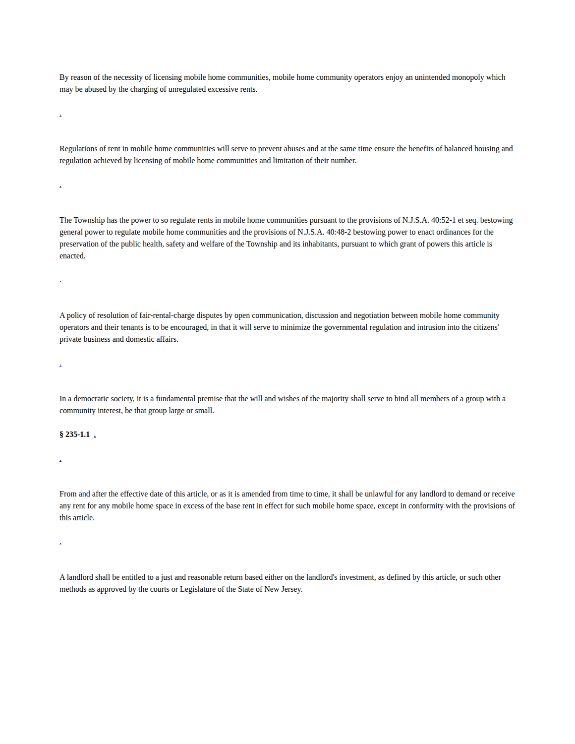By reason of the necessity of licensing mobile home communities, mobile home community operators enjoy an unintended monopoly which may be abused by the charging of unregulated excessive rents.
.
Regulations of rent in mobile home communities will serve to prevent abuses and at the same time ensure the benefits of balanced housing and regulation achieved by licensing of mobile home communities and limitation of their number.
.
The Township has the power to so regulate rents in mobile home communities pursuant to the provisions of N.J.S.A. 40:52-1 et seq. bestowing general power to regulate mobile home communities and the provisions of N.J.S.A. 40:48-2 bestowing power to enact ordinances for the preservation of the public health, safety and welfare of the Township and its inhabitants, pursuant to which grant of powers this article is enacted.
.
A policy of resolution of fair-rental-charge disputes by open communication, discussion and negotiation between mobile home community operators and their tenants is to be encouraged, in that it will serve to minimize the governmental regulation and intrusion into the citizens' private business and domestic affairs.
.
In a democratic society, it is a fundamental premise that the will and wishes of the majority shall serve to bind all members of a group with a community interest, be that group large or small.
§ 235-1.1 .
.
From and after the effective date of this article, or as it is amended from time to time, it shall be unlawful for any landlord to demand or receive any rent for any mobile home space in excess of the base rent in effect for such mobile home space, except in conformity with the provisions of this article.
.
A landlord shall be entitled to a just and reasonable return based either on the landlord's investment, as defined by this article, or such other methods as approved by the courts or Legislature of the State of New Jersey.